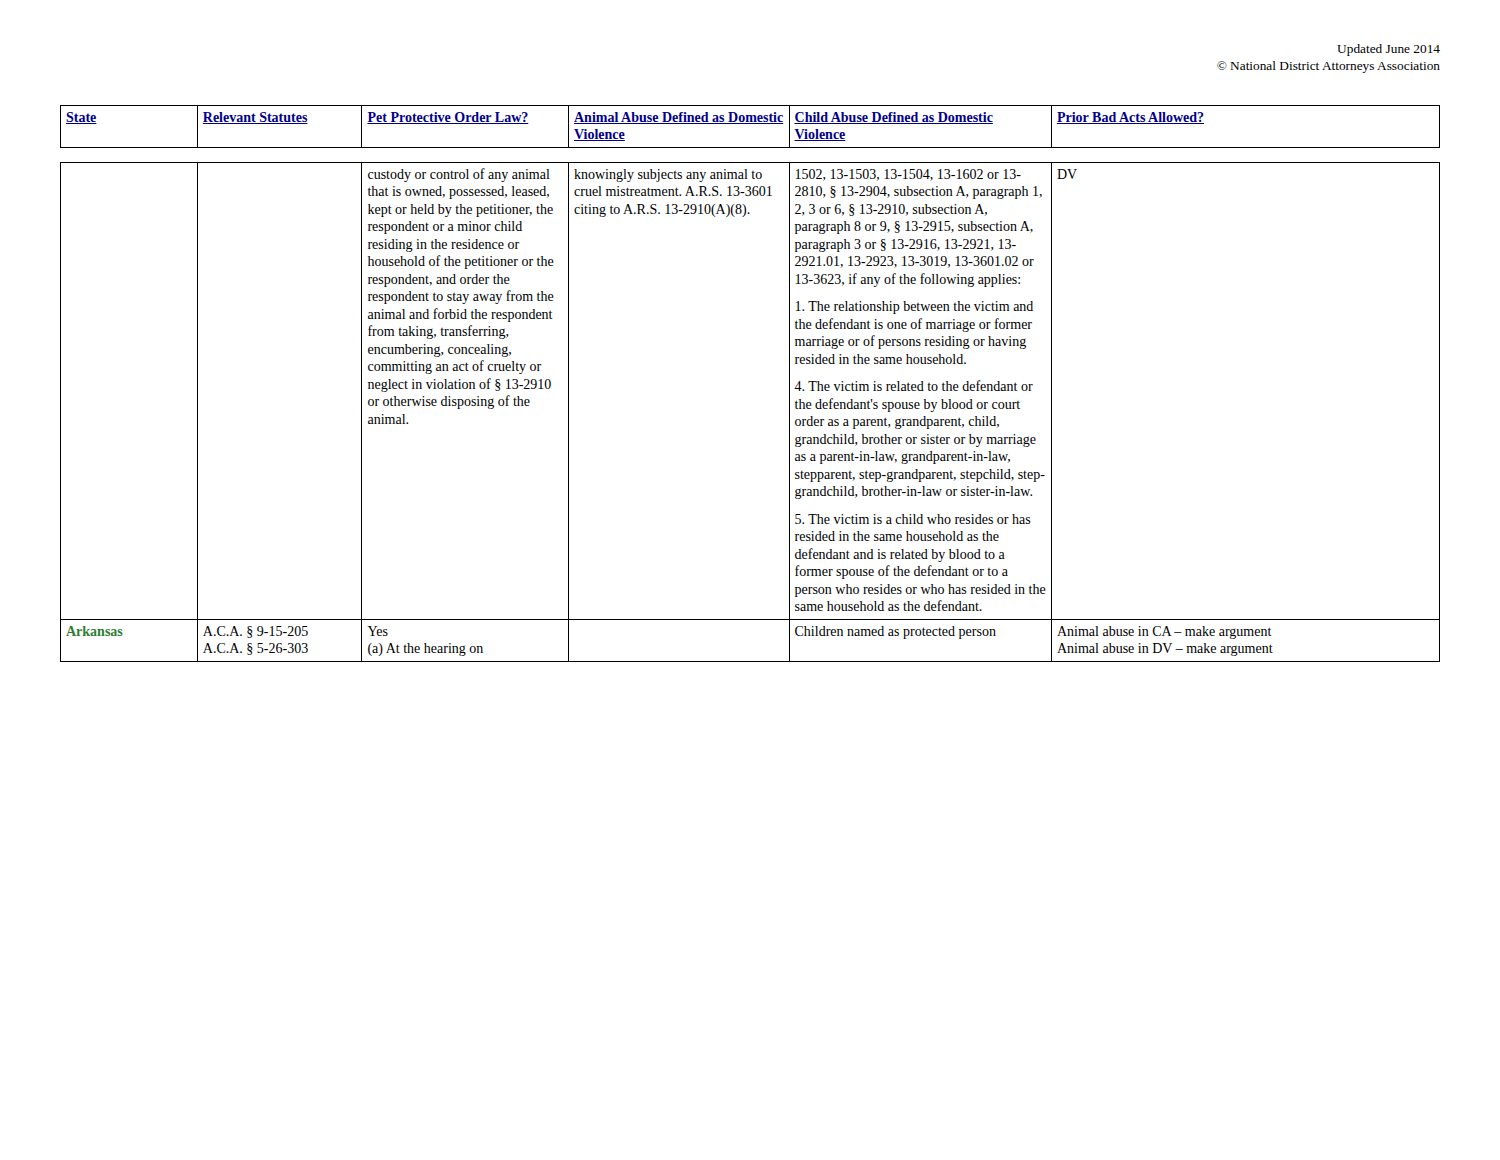Updated June 2014
© National District Attorneys Association
| State | Relevant Statutes | Pet Protective Order Law? | Animal Abuse Defined as Domestic Violence | Child Abuse Defined as Domestic Violence | Prior Bad Acts Allowed? |
| --- | --- | --- | --- | --- | --- |
| | | custody or control of any animal that is owned, possessed, leased, kept or held by the petitioner, the respondent or a minor child residing in the residence or household of the petitioner or the respondent, and order the respondent to stay away from the animal and forbid the respondent from taking, transferring, encumbering, concealing, committing an act of cruelty or neglect in violation of § 13-2910 or otherwise disposing of the animal. | knowingly subjects any animal to cruel mistreatment. A.R.S. 13-3601 citing to A.R.S. 13-2910(A)(8). | 1502, 13-1503, 13-1504, 13-1602 or 13-2810, § 13-2904, subsection A, paragraph 1, 2, 3 or 6, § 13-2910, subsection A, paragraph 8 or 9, § 13-2915, subsection A, paragraph 3 or § 13-2916, 13-2921, 13-2921.01, 13-2923, 13-3019, 13-3601.02 or 13-3623, if any of the following applies: 1. The relationship between the victim and the defendant is one of marriage or former marriage or of persons residing or having resided in the same household. 4. The victim is related to the defendant or the defendant's spouse by blood or court order as a parent, grandparent, child, grandchild, brother or sister or by marriage as a parent-in-law, grandparent-in-law, stepparent, step-grandparent, stepchild, step-grandchild, brother-in-law or sister-in-law. 5. The victim is a child who resides or has resided in the same household as the defendant and is related by blood to a former spouse of the defendant or to a person who resides or who has resided in the same household as the defendant. | DV |
| Arkansas | A.C.A. § 9-15-205 A.C.A. § 5-26-303 | Yes (a) At the hearing on | | Children named as protected person | Animal abuse in CA – make argument Animal abuse in DV – make argument |